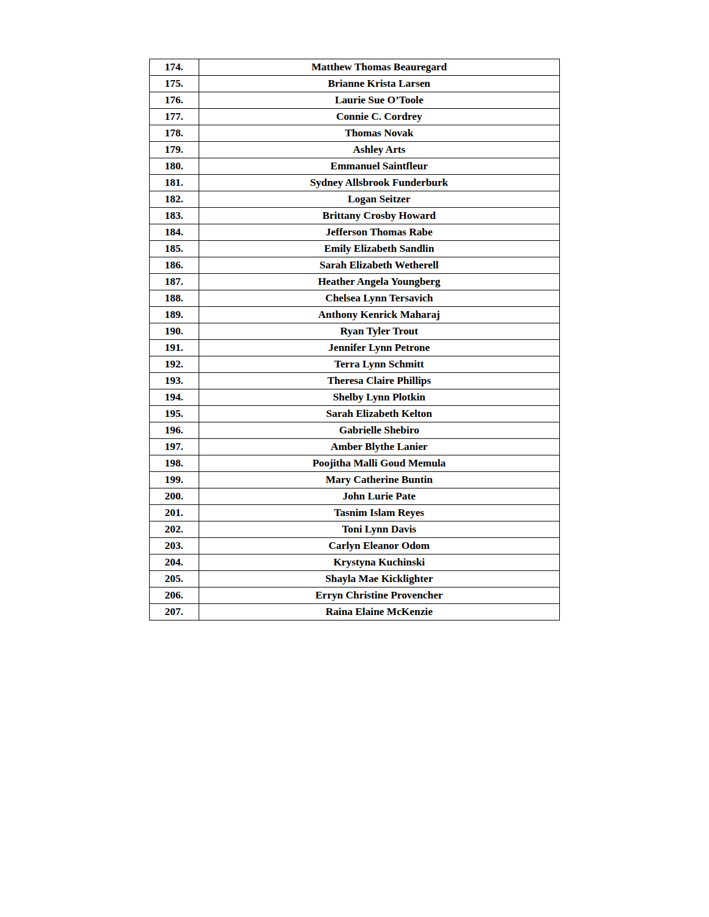| 174. | Matthew Thomas Beauregard |
| 175. | Brianne Krista Larsen |
| 176. | Laurie Sue O’Toole |
| 177. | Connie C. Cordrey |
| 178. | Thomas Novak |
| 179. | Ashley Arts |
| 180. | Emmanuel Saintfleur |
| 181. | Sydney Allsbrook Funderburk |
| 182. | Logan Seitzer |
| 183. | Brittany Crosby Howard |
| 184. | Jefferson Thomas Rabe |
| 185. | Emily Elizabeth Sandlin |
| 186. | Sarah Elizabeth Wetherell |
| 187. | Heather Angela Youngberg |
| 188. | Chelsea Lynn Tersavich |
| 189. | Anthony Kenrick Maharaj |
| 190. | Ryan Tyler Trout |
| 191. | Jennifer Lynn Petrone |
| 192. | Terra Lynn Schmitt |
| 193. | Theresa Claire Phillips |
| 194. | Shelby Lynn Plotkin |
| 195. | Sarah Elizabeth Kelton |
| 196. | Gabrielle Shebiro |
| 197. | Amber Blythe Lanier |
| 198. | Poojitha Malli Goud Memula |
| 199. | Mary Catherine Buntin |
| 200. | John Lurie Pate |
| 201. | Tasnim Islam Reyes |
| 202. | Toni Lynn Davis |
| 203. | Carlyn Eleanor Odom |
| 204. | Krystyna Kuchinski |
| 205. | Shayla Mae Kicklighter |
| 206. | Erryn Christine Provencher |
| 207. | Raina Elaine McKenzie |